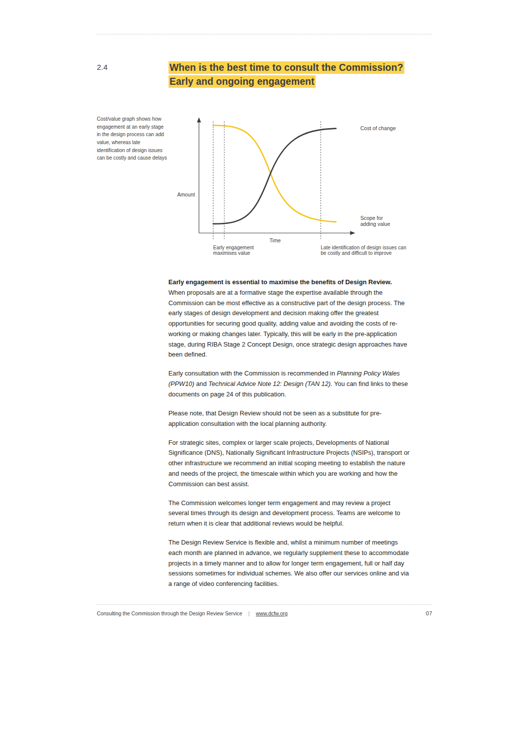2.4
When is the best time to consult the Commission?
Early and ongoing engagement
Cost/value graph shows how engagement at an early stage in the design process can add value, whereas late identification of design issues can be costly and cause delays
Amount Time Cost of change Scope for adding value Early engagement maximises value Late identification of design issues can be costly and difficult to improve
Early engagement is essential to maximise the benefits of Design Review. When proposals are at a formative stage the expertise available through the Commission can be most effective as a constructive part of the design process. The early stages of design development and decision making offer the greatest opportunities for securing good quality, adding value and avoiding the costs of re-working or making changes later. Typically, this will be early in the pre-application stage, during RIBA Stage 2 Concept Design, once strategic design approaches have been defined.
Early consultation with the Commission is recommended in Planning Policy Wales (PPW10) and Technical Advice Note 12: Design (TAN 12). You can find links to these documents on page 24 of this publication.
Please note, that Design Review should not be seen as a substitute for pre-application consultation with the local planning authority.
For strategic sites, complex or larger scale projects, Developments of National Significance (DNS), Nationally Significant Infrastructure Projects (NSIPs), transport or other infrastructure we recommend an initial scoping meeting to establish the nature and needs of the project, the timescale within which you are working and how the Commission can best assist.
The Commission welcomes longer term engagement and may review a project several times through its design and development process. Teams are welcome to return when it is clear that additional reviews would be helpful.
The Design Review Service is flexible and, whilst a minimum number of meetings each month are planned in advance, we regularly supplement these to accommodate projects in a timely manner and to allow for longer term engagement, full or half day sessions sometimes for individual schemes. We also offer our services online and via a range of video conferencing facilities.
Consulting the Commission through the Design Review Service | www.dcfw.org
07